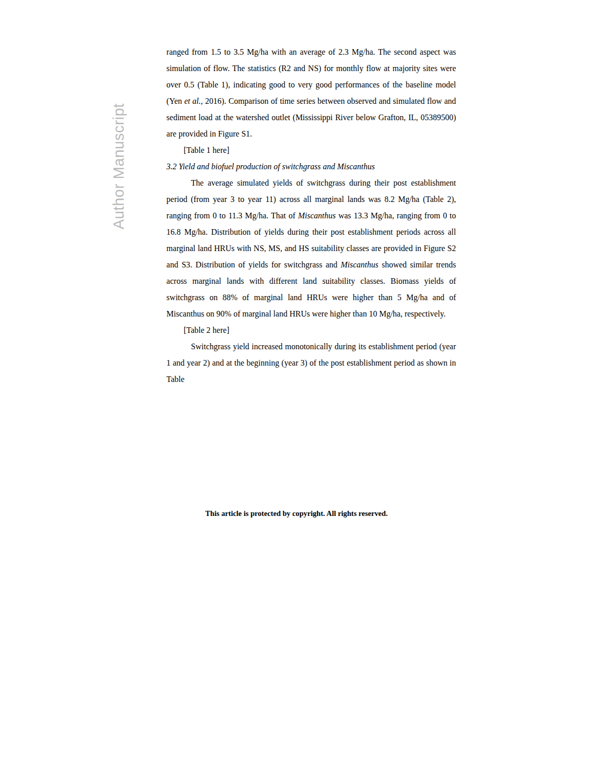Author Manuscript
ranged from 1.5 to 3.5 Mg/ha with an average of 2.3 Mg/ha. The second aspect was simulation of flow. The statistics (R2 and NS) for monthly flow at majority sites were over 0.5 (Table 1), indicating good to very good performances of the baseline model (Yen et al., 2016). Comparison of time series between observed and simulated flow and sediment load at the watershed outlet (Mississippi River below Grafton, IL, 05389500) are provided in Figure S1.
[Table 1 here]
3.2 Yield and biofuel production of switchgrass and Miscanthus
The average simulated yields of switchgrass during their post establishment period (from year 3 to year 11) across all marginal lands was 8.2 Mg/ha (Table 2), ranging from 0 to 11.3 Mg/ha. That of Miscanthus was 13.3 Mg/ha, ranging from 0 to 16.8 Mg/ha. Distribution of yields during their post establishment periods across all marginal land HRUs with NS, MS, and HS suitability classes are provided in Figure S2 and S3. Distribution of yields for switchgrass and Miscanthus showed similar trends across marginal lands with different land suitability classes. Biomass yields of switchgrass on 88% of marginal land HRUs were higher than 5 Mg/ha and of Miscanthus on 90% of marginal land HRUs were higher than 10 Mg/ha, respectively.
[Table 2 here]
Switchgrass yield increased monotonically during its establishment period (year 1 and year 2) and at the beginning (year 3) of the post establishment period as shown in Table
This article is protected by copyright. All rights reserved.